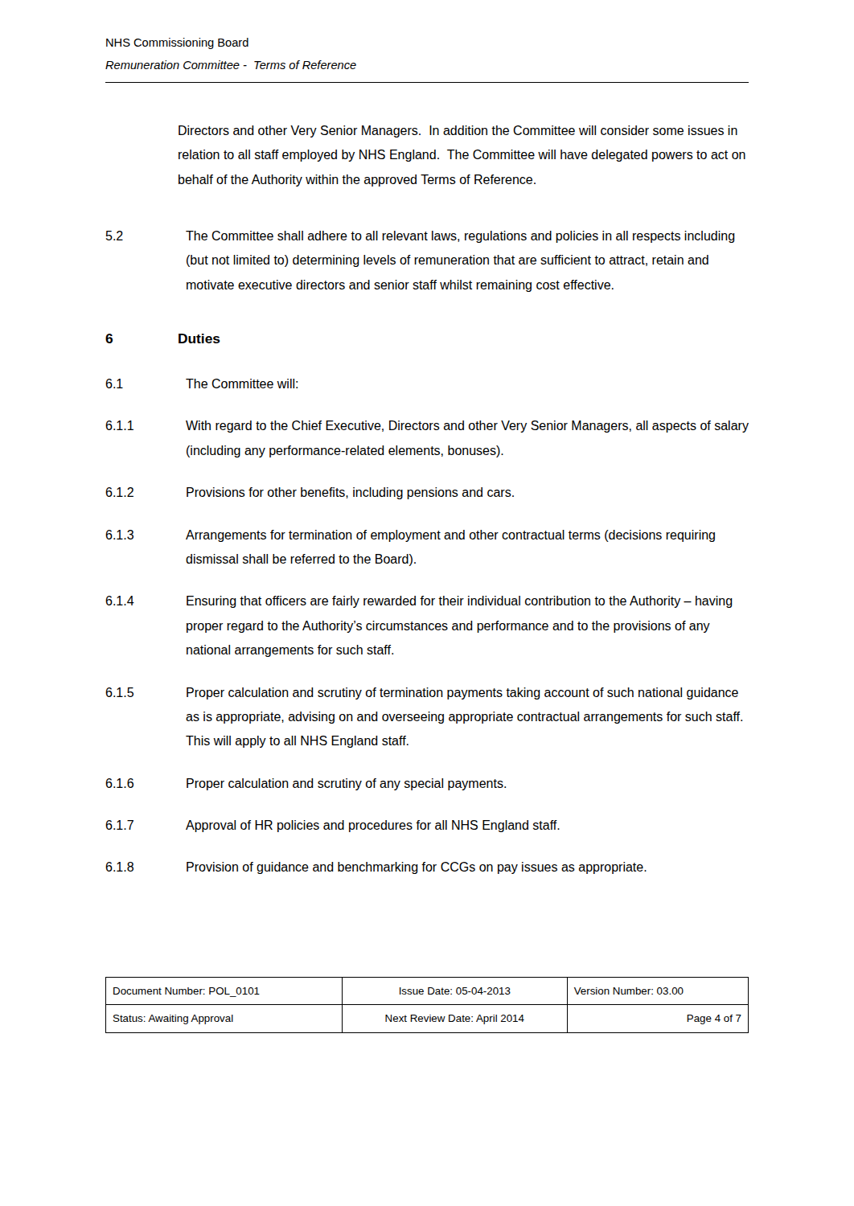NHS Commissioning Board
Remuneration Committee - Terms of Reference
Directors and other Very Senior Managers. In addition the Committee will consider some issues in relation to all staff employed by NHS England. The Committee will have delegated powers to act on behalf of the Authority within the approved Terms of Reference.
5.2
The Committee shall adhere to all relevant laws, regulations and policies in all respects including (but not limited to) determining levels of remuneration that are sufficient to attract, retain and motivate executive directors and senior staff whilst remaining cost effective.
6 Duties
6.1
The Committee will:
6.1.1
With regard to the Chief Executive, Directors and other Very Senior Managers, all aspects of salary (including any performance-related elements, bonuses).
6.1.2
Provisions for other benefits, including pensions and cars.
6.1.3
Arrangements for termination of employment and other contractual terms (decisions requiring dismissal shall be referred to the Board).
6.1.4
Ensuring that officers are fairly rewarded for their individual contribution to the Authority – having proper regard to the Authority’s circumstances and performance and to the provisions of any national arrangements for such staff.
6.1.5
Proper calculation and scrutiny of termination payments taking account of such national guidance as is appropriate, advising on and overseeing appropriate contractual arrangements for such staff. This will apply to all NHS England staff.
6.1.6
Proper calculation and scrutiny of any special payments.
6.1.7
Approval of HR policies and procedures for all NHS England staff.
6.1.8
Provision of guidance and benchmarking for CCGs on pay issues as appropriate.
| Document Number: POL_0101 | Issue Date: 05-04-2013 | Version Number: 03.00 |
| Status: Awaiting Approval | Next Review Date: April 2014 | Page 4 of 7 |